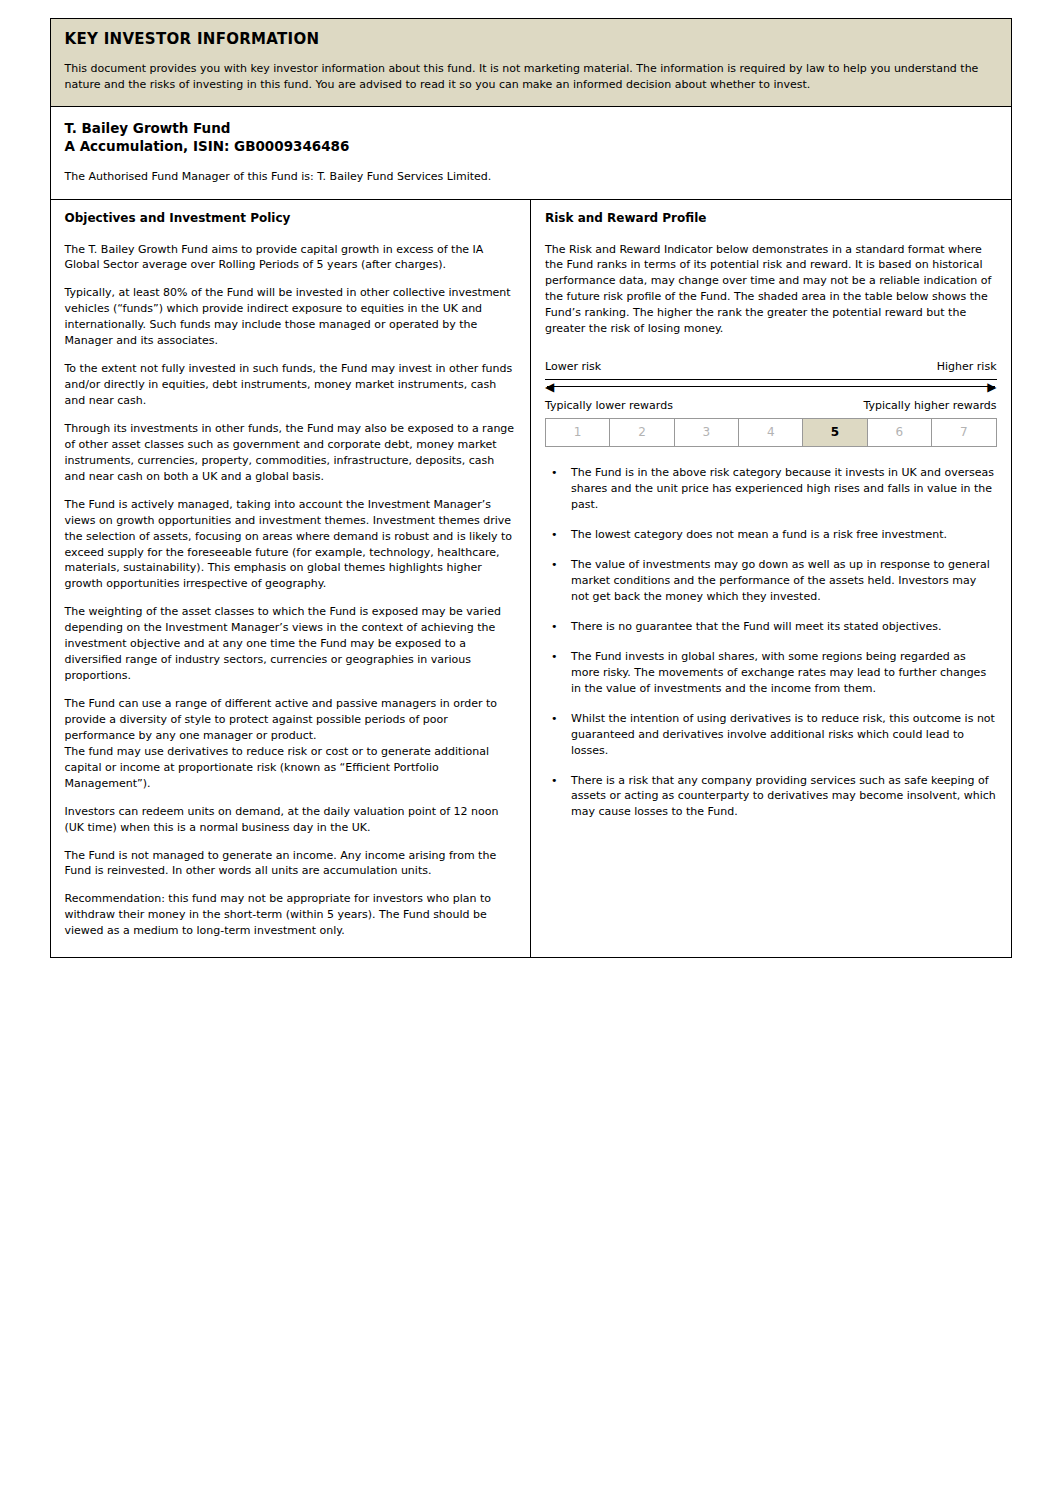KEY INVESTOR INFORMATION
This document provides you with key investor information about this fund. It is not marketing material. The information is required by law to help you understand the nature and the risks of investing in this fund. You are advised to read it so you can make an informed decision about whether to invest.
T. Bailey Growth Fund
A Accumulation, ISIN: GB0009346486
The Authorised Fund Manager of this Fund is: T. Bailey Fund Services Limited.
Objectives and Investment Policy
The T. Bailey Growth Fund aims to provide capital growth in excess of the IA Global Sector average over Rolling Periods of 5 years (after charges).
Typically, at least 80% of the Fund will be invested in other collective investment vehicles (“funds”) which provide indirect exposure to equities in the UK and internationally. Such funds may include those managed or operated by the Manager and its associates.
To the extent not fully invested in such funds, the Fund may invest in other funds and/or directly in equities, debt instruments, money market instruments, cash and near cash.
Through its investments in other funds, the Fund may also be exposed to a range of other asset classes such as government and corporate debt, money market instruments, currencies, property, commodities, infrastructure, deposits, cash and near cash on both a UK and a global basis.
The Fund is actively managed, taking into account the Investment Manager’s views on growth opportunities and investment themes. Investment themes drive the selection of assets, focusing on areas where demand is robust and is likely to exceed supply for the foreseeable future (for example, technology, healthcare, materials, sustainability). This emphasis on global themes highlights higher growth opportunities irrespective of geography.
The weighting of the asset classes to which the Fund is exposed may be varied depending on the Investment Manager’s views in the context of achieving the investment objective and at any one time the Fund may be exposed to a diversified range of industry sectors, currencies or geographies in various proportions.
The Fund can use a range of different active and passive managers in order to provide a diversity of style to protect against possible periods of poor performance by any one manager or product.
The fund may use derivatives to reduce risk or cost or to generate additional capital or income at proportionate risk (known as “Efficient Portfolio Management”).
Investors can redeem units on demand, at the daily valuation point of 12 noon (UK time) when this is a normal business day in the UK.
The Fund is not managed to generate an income. Any income arising from the Fund is reinvested. In other words all units are accumulation units.
Recommendation: this fund may not be appropriate for investors who plan to withdraw their money in the short-term (within 5 years). The Fund should be viewed as a medium to long-term investment only.
Risk and Reward Profile
The Risk and Reward Indicator below demonstrates in a standard format where the Fund ranks in terms of its potential risk and reward. It is based on historical performance data, may change over time and may not be a reliable indication of the future risk profile of the Fund. The shaded area in the table below shows the Fund’s ranking. The higher the rank the greater the potential reward but the greater the risk of losing money.
Lower risk Higher risk
◀ ▶
Typically lower rewards Typically higher rewards
| 1 | 2 | 3 | 4 | 5 | 6 | 7 |
The Fund is in the above risk category because it invests in UK and overseas shares and the unit price has experienced high rises and falls in value in the past.
The lowest category does not mean a fund is a risk free investment.
The value of investments may go down as well as up in response to general market conditions and the performance of the assets held. Investors may not get back the money which they invested.
There is no guarantee that the Fund will meet its stated objectives.
The Fund invests in global shares, with some regions being regarded as more risky. The movements of exchange rates may lead to further changes in the value of investments and the income from them.
Whilst the intention of using derivatives is to reduce risk, this outcome is not guaranteed and derivatives involve additional risks which could lead to losses.
There is a risk that any company providing services such as safe keeping of assets or acting as counterparty to derivatives may become insolvent, which may cause losses to the Fund.